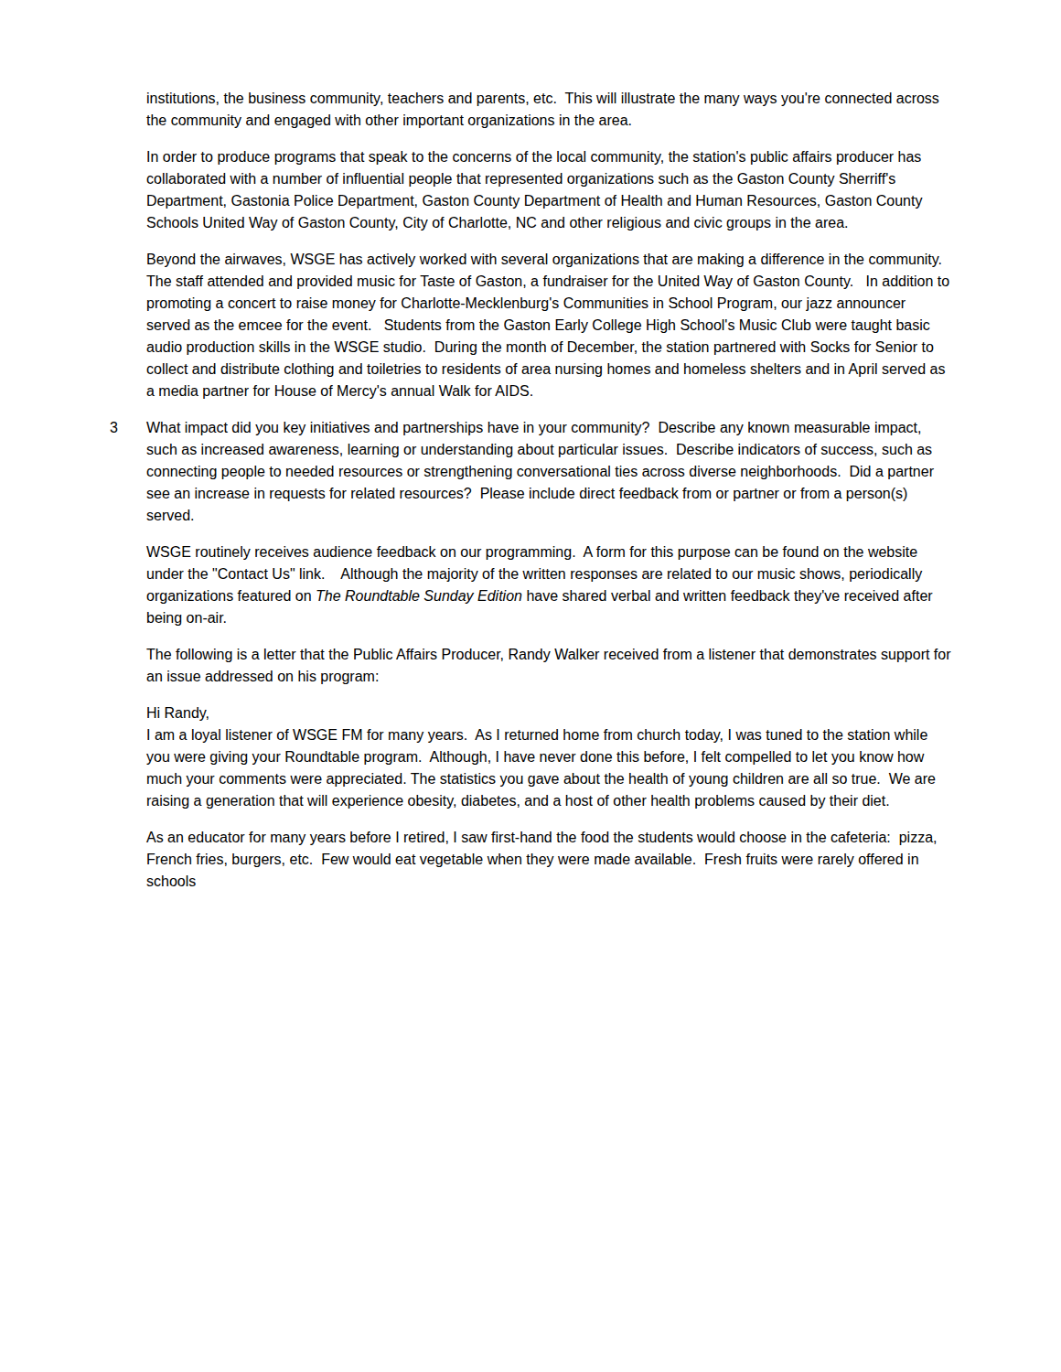institutions, the business community, teachers and parents, etc. This will illustrate the many ways you're connected across the community and engaged with other important organizations in the area.
In order to produce programs that speak to the concerns of the local community, the station's public affairs producer has collaborated with a number of influential people that represented organizations such as the Gaston County Sherriff's Department, Gastonia Police Department, Gaston County Department of Health and Human Resources, Gaston County Schools United Way of Gaston County, City of Charlotte, NC and other religious and civic groups in the area.
Beyond the airwaves, WSGE has actively worked with several organizations that are making a difference in the community. The staff attended and provided music for Taste of Gaston, a fundraiser for the United Way of Gaston County. In addition to promoting a concert to raise money for Charlotte-Mecklenburg's Communities in School Program, our jazz announcer served as the emcee for the event. Students from the Gaston Early College High School's Music Club were taught basic audio production skills in the WSGE studio. During the month of December, the station partnered with Socks for Senior to collect and distribute clothing and toiletries to residents of area nursing homes and homeless shelters and in April served as a media partner for House of Mercy's annual Walk for AIDS.
3
What impact did you key initiatives and partnerships have in your community? Describe any known measurable impact, such as increased awareness, learning or understanding about particular issues. Describe indicators of success, such as connecting people to needed resources or strengthening conversational ties across diverse neighborhoods. Did a partner see an increase in requests for related resources? Please include direct feedback from or partner or from a person(s) served.
WSGE routinely receives audience feedback on our programming. A form for this purpose can be found on the website under the "Contact Us" link. Although the majority of the written responses are related to our music shows, periodically organizations featured on The Roundtable Sunday Edition have shared verbal and written feedback they've received after being on-air.
The following is a letter that the Public Affairs Producer, Randy Walker received from a listener that demonstrates support for an issue addressed on his program:
Hi Randy,
I am a loyal listener of WSGE FM for many years. As I returned home from church today, I was tuned to the station while you were giving your Roundtable program. Although, I have never done this before, I felt compelled to let you know how much your comments were appreciated. The statistics you gave about the health of young children are all so true. We are raising a generation that will experience obesity, diabetes, and a host of other health problems caused by their diet.
As an educator for many years before I retired, I saw first-hand the food the students would choose in the cafeteria: pizza, French fries, burgers, etc. Few would eat vegetable when they were made available. Fresh fruits were rarely offered in schools